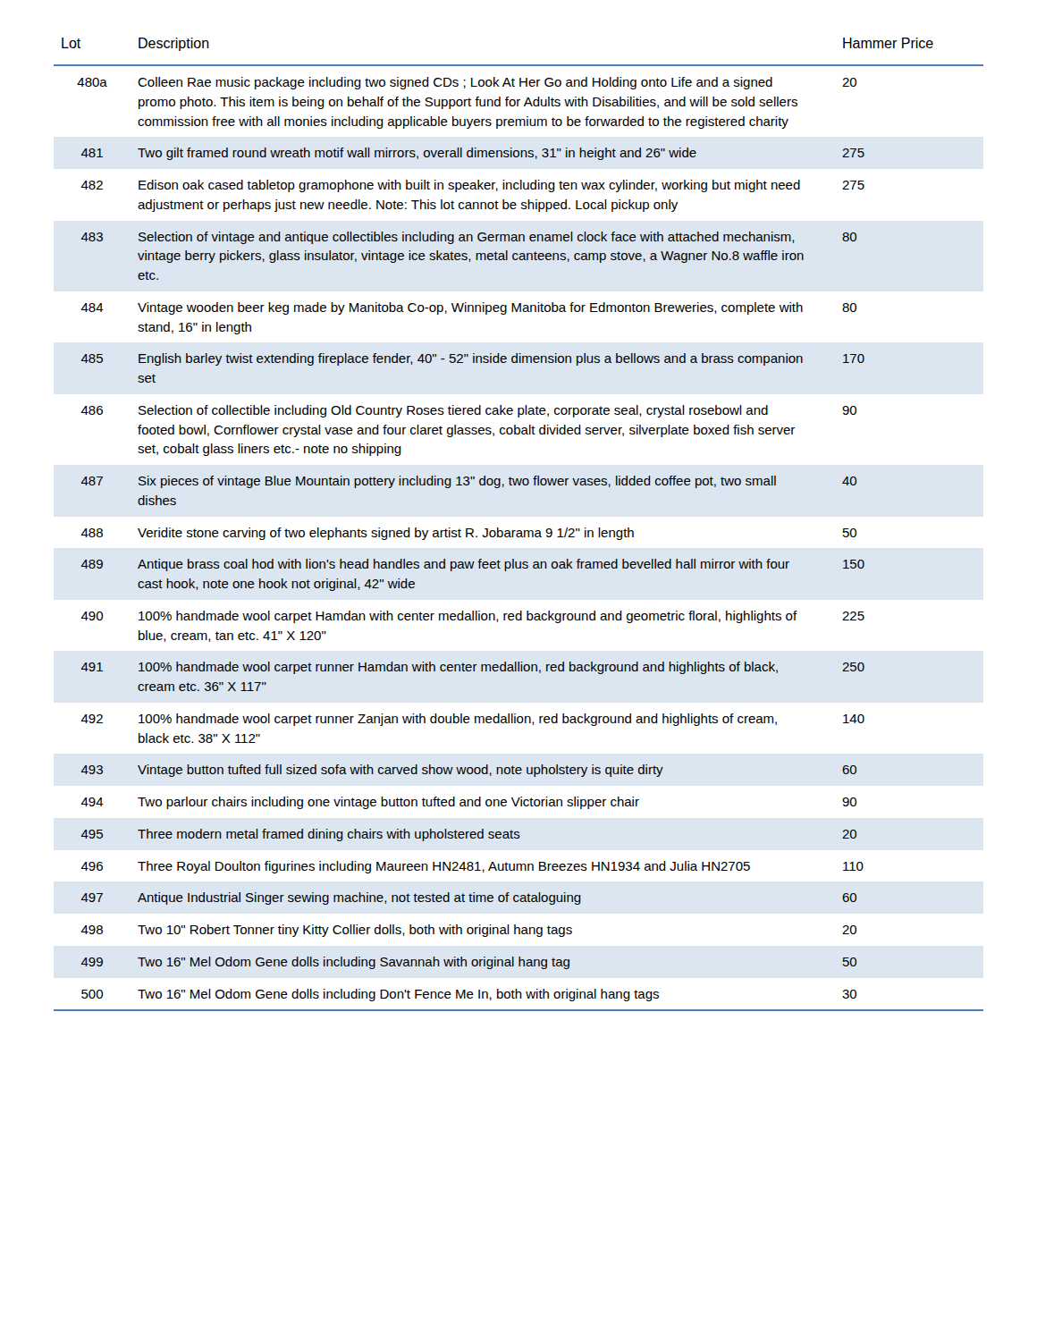| Lot | Description | Hammer Price |
| --- | --- | --- |
| 480a | Colleen Rae music package including two signed CDs ; Look At Her Go and Holding onto Life and a signed promo photo. This item is being on behalf of the Support fund for Adults with Disabilities, and will be sold sellers commission free with all monies including applicable buyers premium to be forwarded to the registered charity | 20 |
| 481 | Two gilt framed round wreath motif wall mirrors, overall dimensions, 31" in height and 26" wide | 275 |
| 482 | Edison oak cased tabletop gramophone with built in speaker, including ten wax cylinder, working but might need adjustment or perhaps just new needle. Note: This lot cannot be shipped. Local pickup only | 275 |
| 483 | Selection of vintage and antique collectibles including an German enamel clock face with attached mechanism, vintage berry pickers, glass insulator, vintage ice skates, metal canteens, camp stove, a Wagner No.8 waffle iron etc. | 80 |
| 484 | Vintage wooden beer keg made by Manitoba Co-op, Winnipeg Manitoba for Edmonton Breweries, complete with stand, 16" in length | 80 |
| 485 | English barley twist extending fireplace fender, 40" - 52" inside dimension plus a bellows and a brass companion set | 170 |
| 486 | Selection of collectible including Old Country Roses tiered cake plate, corporate seal, crystal rosebowl and footed bowl, Cornflower crystal vase and four claret glasses, cobalt divided server, silverplate boxed fish server set, cobalt glass liners etc.- note no shipping | 90 |
| 487 | Six pieces of vintage Blue Mountain pottery including 13" dog, two flower vases, lidded coffee pot, two small dishes | 40 |
| 488 | Veridite stone carving of two elephants signed by artist R. Jobarama 9 1/2" in length | 50 |
| 489 | Antique brass coal hod with lion's head handles and paw feet plus an oak framed bevelled hall mirror with four cast hook, note one hook not original, 42" wide | 150 |
| 490 | 100% handmade wool carpet Hamdan with center medallion, red background and geometric floral, highlights of blue, cream, tan etc. 41" X 120" | 225 |
| 491 | 100% handmade wool carpet runner Hamdan with center medallion, red background and highlights of black, cream etc. 36" X 117" | 250 |
| 492 | 100% handmade wool carpet runner Zanjan with double medallion, red background and highlights of cream, black etc. 38" X 112" | 140 |
| 493 | Vintage button tufted full sized sofa with carved show wood, note upholstery is quite dirty | 60 |
| 494 | Two parlour chairs including one vintage button tufted and one Victorian slipper chair | 90 |
| 495 | Three modern metal framed dining chairs with upholstered seats | 20 |
| 496 | Three Royal Doulton figurines including Maureen HN2481, Autumn Breezes HN1934 and Julia HN2705 | 110 |
| 497 | Antique Industrial Singer sewing machine, not tested at time of cataloguing | 60 |
| 498 | Two 10" Robert Tonner tiny Kitty Collier dolls, both with original hang tags | 20 |
| 499 | Two 16" Mel Odom Gene dolls including Savannah with original hang tag | 50 |
| 500 | Two 16" Mel Odom Gene dolls including Don't Fence Me In, both with original hang tags | 30 |